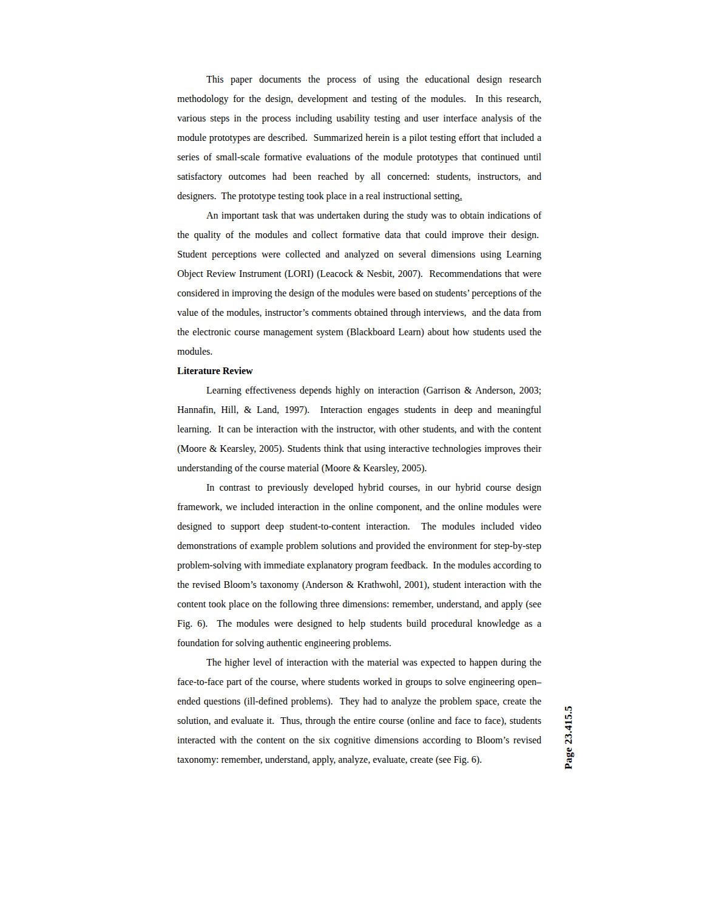This paper documents the process of using the educational design research methodology for the design, development and testing of the modules. In this research, various steps in the process including usability testing and user interface analysis of the module prototypes are described. Summarized herein is a pilot testing effort that included a series of small-scale formative evaluations of the module prototypes that continued until satisfactory outcomes had been reached by all concerned: students, instructors, and designers. The prototype testing took place in a real instructional setting.
An important task that was undertaken during the study was to obtain indications of the quality of the modules and collect formative data that could improve their design. Student perceptions were collected and analyzed on several dimensions using Learning Object Review Instrument (LORI) (Leacock & Nesbit, 2007). Recommendations that were considered in improving the design of the modules were based on students’ perceptions of the value of the modules, instructor’s comments obtained through interviews, and the data from the electronic course management system (Blackboard Learn) about how students used the modules.
Literature Review
Learning effectiveness depends highly on interaction (Garrison & Anderson, 2003; Hannafin, Hill, & Land, 1997). Interaction engages students in deep and meaningful learning. It can be interaction with the instructor, with other students, and with the content (Moore & Kearsley, 2005). Students think that using interactive technologies improves their understanding of the course material (Moore & Kearsley, 2005).
In contrast to previously developed hybrid courses, in our hybrid course design framework, we included interaction in the online component, and the online modules were designed to support deep student-to-content interaction. The modules included video demonstrations of example problem solutions and provided the environment for step-by-step problem-solving with immediate explanatory program feedback. In the modules according to the revised Bloom’s taxonomy (Anderson & Krathwohl, 2001), student interaction with the content took place on the following three dimensions: remember, understand, and apply (see Fig. 6). The modules were designed to help students build procedural knowledge as a foundation for solving authentic engineering problems.
The higher level of interaction with the material was expected to happen during the face-to-face part of the course, where students worked in groups to solve engineering open–ended questions (ill-defined problems). They had to analyze the problem space, create the solution, and evaluate it. Thus, through the entire course (online and face to face), students interacted with the content on the six cognitive dimensions according to Bloom’s revised taxonomy: remember, understand, apply, analyze, evaluate, create (see Fig. 6).
Page 23.415.5